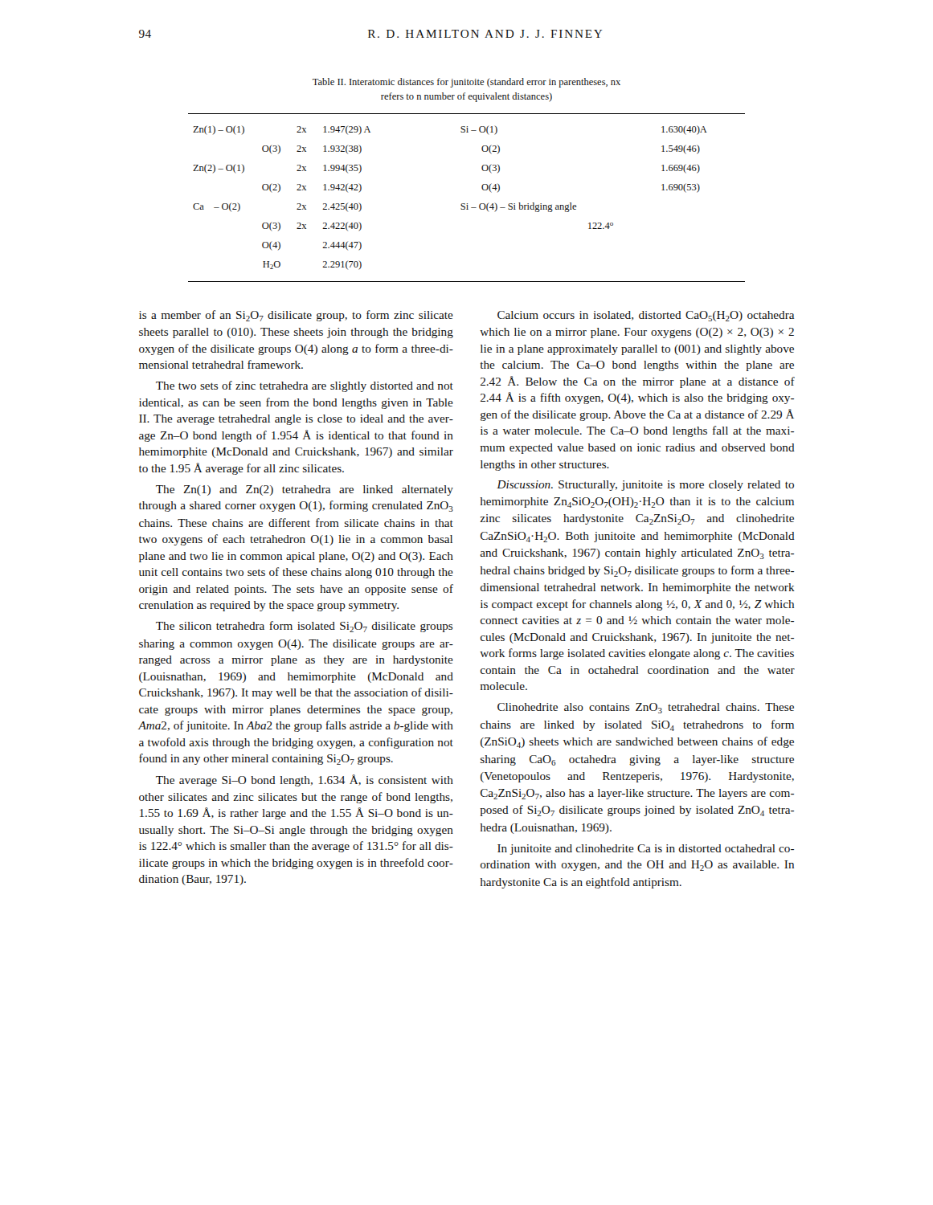94 R. D. Hamilton and J. J. Finney
Table II. Interatomic distances for junitoite (standard error in parentheses, nx
refers to n number of equivalent distances)
| Zn(1) – O(1) | 2x | 1.947(29) A | | Si – O(1) | 1.630(40)A |
| O(3) | 2x | 1.932(38) | | O(2) | 1.549(46) |
| Zn(2) – O(1) | 2x | 1.994(35) | | O(3) | 1.669(46) |
| O(2) | 2x | 1.942(42) | | O(4) | 1.690(53) |
| Ca – O(2) | 2x | 2.425(40) | | Si – O(4) – Si bridging angle | |
| O(3) | 2x | 2.422(40) | | 122.4 o |
| O(4) | | 2.444(47) | | | |
| H 2 O | | 2.291(70) | | | |
is a member of an Si2O7 disilicate group, to form zinc silicate sheets parallel to (010). These sheets join through the bridging oxygen of the disilicate groups O(4) along a to form a three-dimensional tetrahedral framework.
The two sets of zinc tetrahedra are slightly distorted and not identical, as can be seen from the bond lengths given in Table II. The average tetrahedral angle is close to ideal and the average Zn–O bond length of 1.954 Å is identical to that found in hemimorphite (McDonald and Cruickshank, 1967) and similar to the 1.95 Å average for all zinc silicates.
The Zn(1) and Zn(2) tetrahedra are linked alternately through a shared corner oxygen O(1), forming crenulated ZnO3 chains. These chains are different from silicate chains in that two oxygens of each tetrahedron O(1) lie in a common basal plane and two lie in common apical plane, O(2) and O(3). Each unit cell contains two sets of these chains along 010 through the origin and related points. The sets have an opposite sense of crenulation as required by the space group symmetry.
The silicon tetrahedra form isolated Si2O7 disilicate groups sharing a common oxygen O(4). The disilicate groups are arranged across a mirror plane as they are in hardystonite (Louisnathan, 1969) and hemimorphite (McDonald and Cruickshank, 1967). It may well be that the association of disilicate groups with mirror planes determines the space group, Ama2, of junitoite. In Aba2 the group falls astride a b-glide with a twofold axis through the bridging oxygen, a configuration not found in any other mineral containing Si2O7 groups.
The average Si–O bond length, 1.634 Å, is consistent with other silicates and zinc silicates but the range of bond lengths, 1.55 to 1.69 Å, is rather large and the 1.55 Å Si–O bond is unusually short. The Si–O–Si angle through the bridging oxygen is 122.4° which is smaller than the average of 131.5° for all disilicate groups in which the bridging oxygen is in threefold coordination (Baur, 1971).
Calcium occurs in isolated, distorted CaO5(H2O) octahedra which lie on a mirror plane. Four oxygens (O(2) × 2, O(3) × 2 lie in a plane approximately parallel to (001) and slightly above the calcium. The Ca–O bond lengths within the plane are 2.42 Å. Below the Ca on the mirror plane at a distance of 2.44 Å is a fifth oxygen, O(4), which is also the bridging oxygen of the disilicate group. Above the Ca at a distance of 2.29 Å is a water molecule. The Ca–O bond lengths fall at the maximum expected value based on ionic radius and observed bond lengths in other structures.
Discussion. Structurally, junitoite is more closely related to hemimorphite Zn4SiO2O7(OH)2·H2O than it is to the calcium zinc silicates hardystonite Ca2ZnSi2O7 and clinohedrite CaZnSiO4·H2O. Both junitoite and hemimorphite (McDonald and Cruickshank, 1967) contain highly articulated ZnO3 tetrahedral chains bridged by Si2O7 disilicate groups to form a three-dimensional tetrahedral network. In hemimorphite the network is compact except for channels along ½, 0, X and 0, ½, Z which connect cavities at z = 0 and ½ which contain the water molecules (McDonald and Cruickshank, 1967). In junitoite the network forms large isolated cavities elongate along c. The cavities contain the Ca in octahedral coordination and the water molecule.
Clinohedrite also contains ZnO3 tetrahedral chains. These chains are linked by isolated SiO4 tetrahedrons to form (ZnSiO4) sheets which are sandwiched between chains of edge sharing CaO6 octahedra giving a layer-like structure (Venetopoulos and Rentzeperis, 1976). Hardystonite, Ca2ZnSi2O7, also has a layer-like structure. The layers are composed of Si2O7 disilicate groups joined by isolated ZnO4 tetrahedra (Louisnathan, 1969).
In junitoite and clinohedrite Ca is in distorted octahedral coordination with oxygen, and the OH and H2O as available. In hardystonite Ca is an eightfold antiprism.